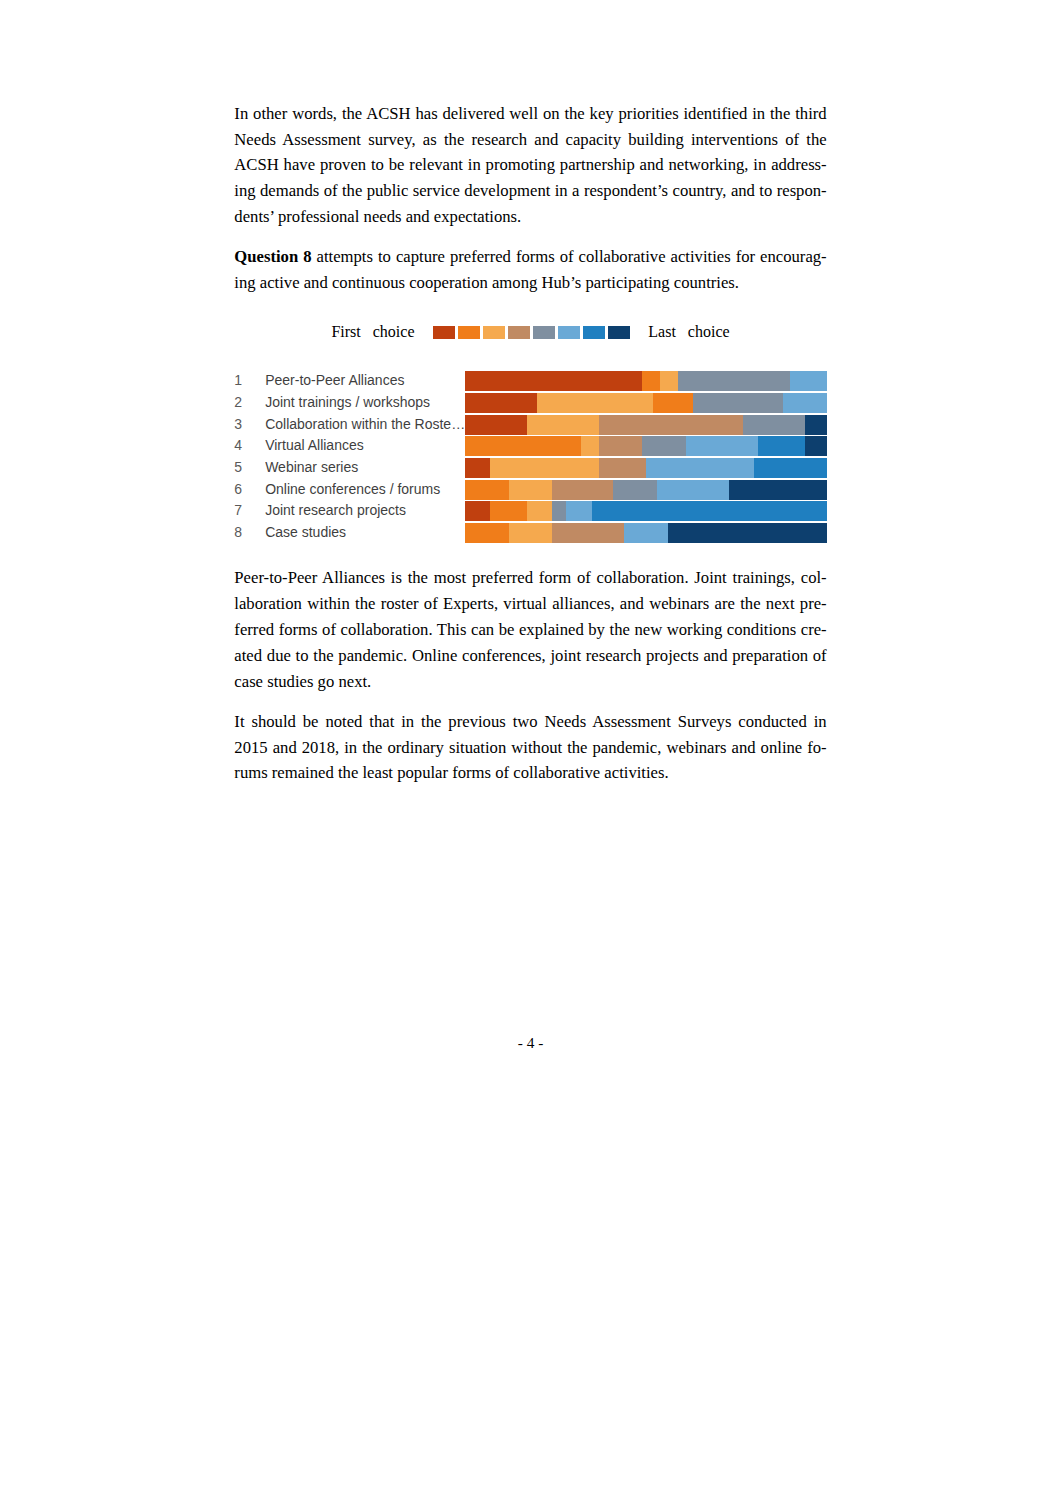In other words, the ACSH has delivered well on the key priorities identified in the third Needs Assessment survey, as the research and capacity building interventions of the ACSH have proven to be relevant in promoting partnership and networking, in addressing demands of the public service development in a respondent’s country, and to respondents’ professional needs and expectations.
Question 8 attempts to capture preferred forms of collaborative activities for encouraging active and continuous cooperation among Hub’s participating countries.
First choice Last choice
| 1 | Peer-to-Peer Alliances | |
| 2 | Joint trainings / workshops | |
| 3 | Collaboration within the Roste… | |
| 4 | Virtual Alliances | |
| 5 | Webinar series | |
| 6 | Online conferences / forums | |
| 7 | Joint research projects | |
| 8 | Case studies | |
Peer-to-Peer Alliances is the most preferred form of collaboration. Joint trainings, collaboration within the roster of Experts, virtual alliances, and webinars are the next preferred forms of collaboration. This can be explained by the new working conditions created due to the pandemic. Online conferences, joint research projects and preparation of case studies go next.
It should be noted that in the previous two Needs Assessment Surveys conducted in 2015 and 2018, in the ordinary situation without the pandemic, webinars and online forums remained the least popular forms of collaborative activities.
- 4 -